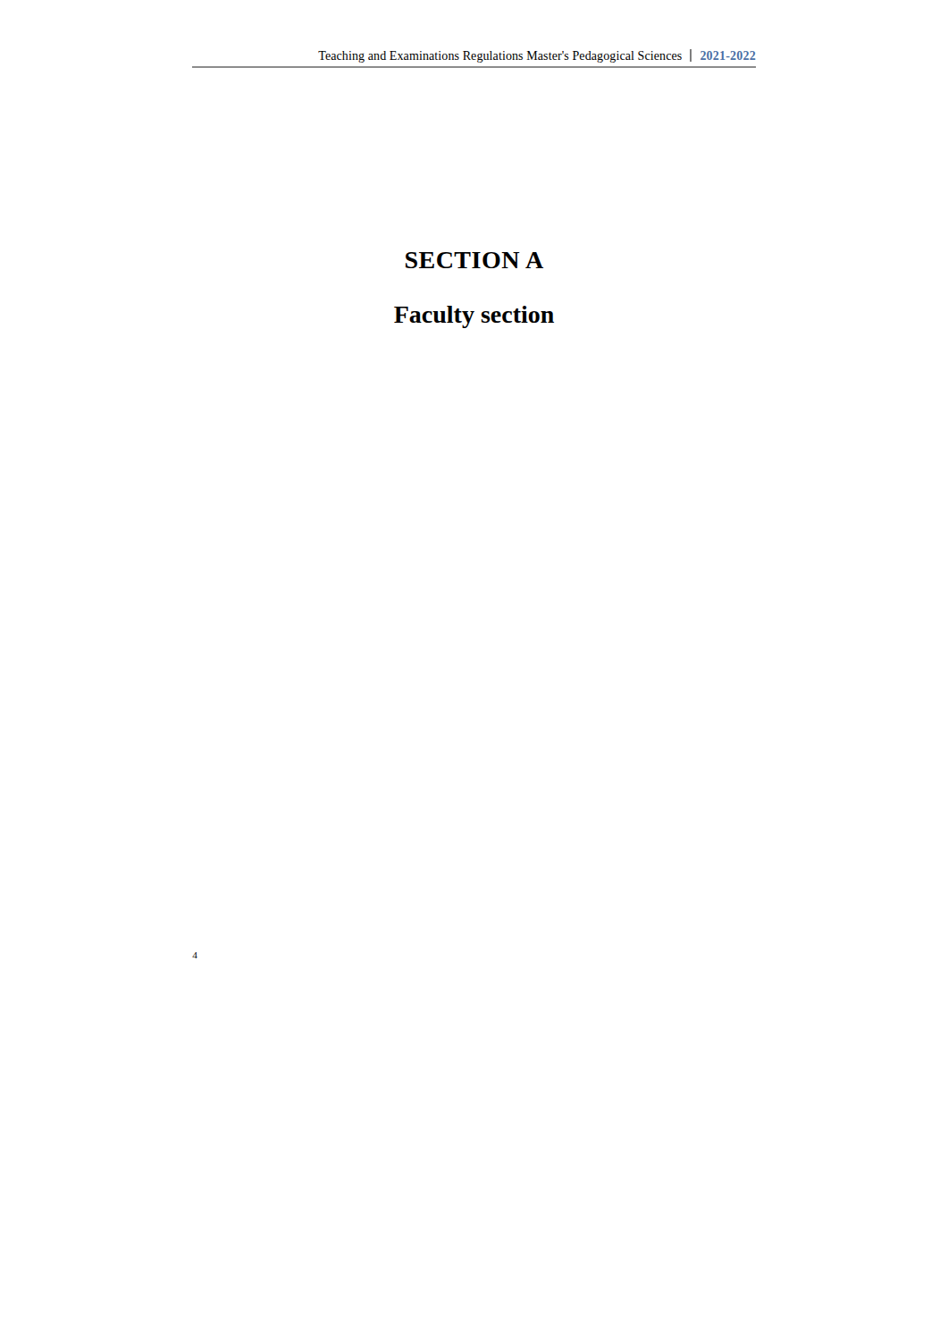Teaching and Examinations Regulations Master's Pedagogical Sciences 2021-2022
SECTION A
Faculty section
4